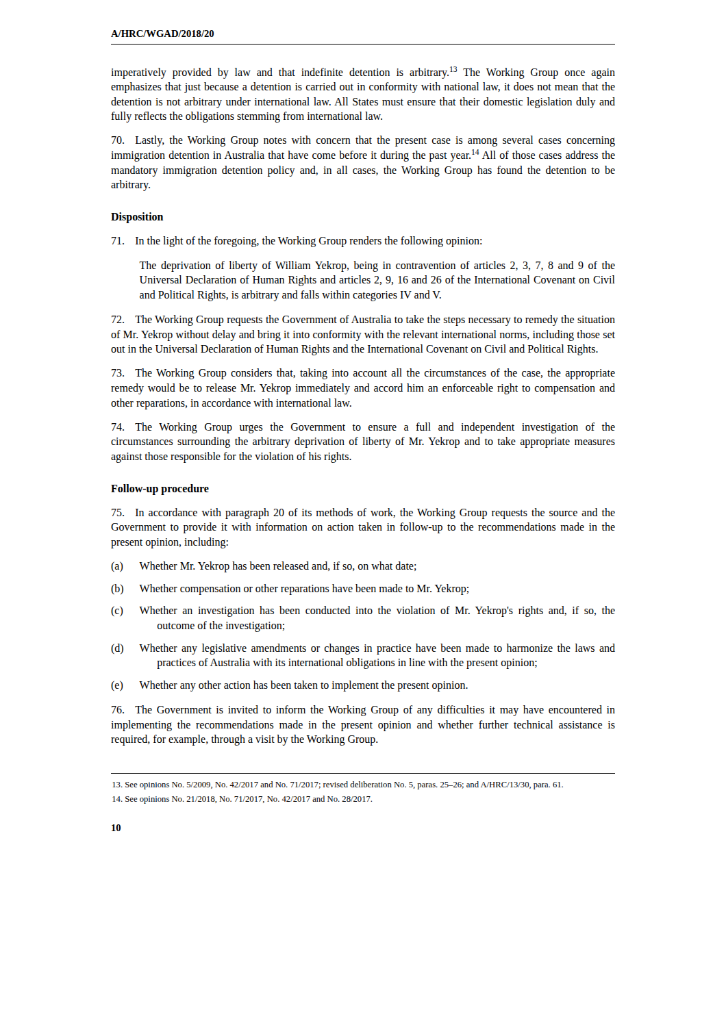A/HRC/WGAD/2018/20
imperatively provided by law and that indefinite detention is arbitrary.13 The Working Group once again emphasizes that just because a detention is carried out in conformity with national law, it does not mean that the detention is not arbitrary under international law. All States must ensure that their domestic legislation duly and fully reflects the obligations stemming from international law.
70. Lastly, the Working Group notes with concern that the present case is among several cases concerning immigration detention in Australia that have come before it during the past year.14 All of those cases address the mandatory immigration detention policy and, in all cases, the Working Group has found the detention to be arbitrary.
Disposition
71. In the light of the foregoing, the Working Group renders the following opinion:
The deprivation of liberty of William Yekrop, being in contravention of articles 2, 3, 7, 8 and 9 of the Universal Declaration of Human Rights and articles 2, 9, 16 and 26 of the International Covenant on Civil and Political Rights, is arbitrary and falls within categories IV and V.
72. The Working Group requests the Government of Australia to take the steps necessary to remedy the situation of Mr. Yekrop without delay and bring it into conformity with the relevant international norms, including those set out in the Universal Declaration of Human Rights and the International Covenant on Civil and Political Rights.
73. The Working Group considers that, taking into account all the circumstances of the case, the appropriate remedy would be to release Mr. Yekrop immediately and accord him an enforceable right to compensation and other reparations, in accordance with international law.
74. The Working Group urges the Government to ensure a full and independent investigation of the circumstances surrounding the arbitrary deprivation of liberty of Mr. Yekrop and to take appropriate measures against those responsible for the violation of his rights.
Follow-up procedure
75. In accordance with paragraph 20 of its methods of work, the Working Group requests the source and the Government to provide it with information on action taken in follow-up to the recommendations made in the present opinion, including:
(a) Whether Mr. Yekrop has been released and, if so, on what date;
(b) Whether compensation or other reparations have been made to Mr. Yekrop;
(c) Whether an investigation has been conducted into the violation of Mr. Yekrop's rights and, if so, the outcome of the investigation;
(d) Whether any legislative amendments or changes in practice have been made to harmonize the laws and practices of Australia with its international obligations in line with the present opinion;
(e) Whether any other action has been taken to implement the present opinion.
76. The Government is invited to inform the Working Group of any difficulties it may have encountered in implementing the recommendations made in the present opinion and whether further technical assistance is required, for example, through a visit by the Working Group.
See opinions No. 5/2009, No. 42/2017 and No. 71/2017; revised deliberation No. 5, paras. 25–26; and A/HRC/13/30, para. 61.
See opinions No. 21/2018, No. 71/2017, No. 42/2017 and No. 28/2017.
10